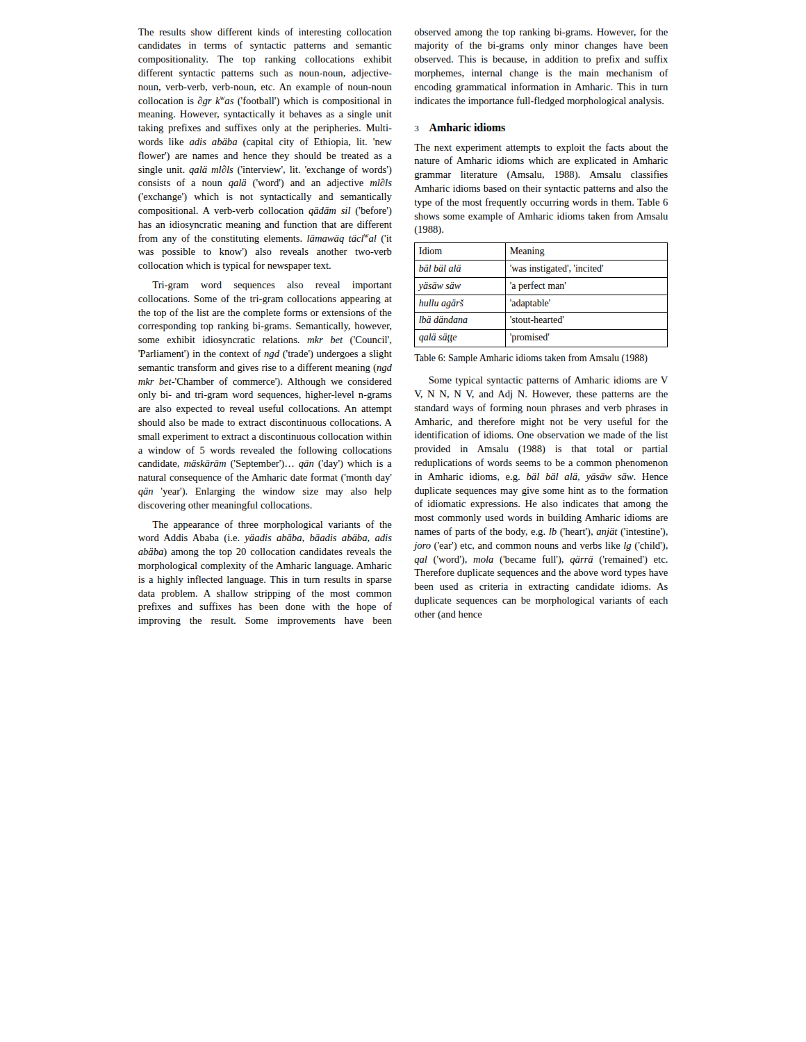The results show different kinds of interesting collocation candidates in terms of syntactic patterns and semantic compositionality. The top ranking collocations exhibit different syntactic patterns such as noun-noun, adjective-noun, verb-verb, verb-noun, etc. An example of noun-noun collocation is ∂gr kwas ('football') which is compositional in meaning. However, syntactically it behaves as a single unit taking prefixes and suffixes only at the peripheries. Multi-words like adis abäba (capital city of Ethiopia, lit. 'new flower') are names and hence they should be treated as a single unit. qalä ml∂ls ('interview', lit. 'exchange of words') consists of a noun qalä ('word') and an adjective ml∂ls ('exchange') which is not syntactically and semantically compositional. A verb-verb collocation qädäm sil ('before') has an idiosyncratic meaning and function that are different from any of the constituting elements. lämawäq täclwal ('it was possible to know') also reveals another two-verb collocation which is typical for newspaper text.
Tri-gram word sequences also reveal important collocations. Some of the tri-gram collocations appearing at the top of the list are the complete forms or extensions of the corresponding top ranking bi-grams. Semantically, however, some exhibit idiosyncratic relations. mkr bet ('Council', 'Parliament') in the context of ngd ('trade') undergoes a slight semantic transform and gives rise to a different meaning (ngd mkr bet-'Chamber of commerce'). Although we considered only bi- and tri-gram word sequences, higher-level n-grams are also expected to reveal useful collocations. An attempt should also be made to extract discontinuous collocations. A small experiment to extract a discontinuous collocation within a window of 5 words revealed the following collocations candidate, mäskäräm ('September')… qän ('day') which is a natural consequence of the Amharic date format ('month day' qän 'year'). Enlarging the window size may also help discovering other meaningful collocations.
The appearance of three morphological variants of the word Addis Ababa (i.e. yäadis abäba, bäadis abäba, adis abäba) among the top 20 collocation candidates reveals the morphological complexity of the Amharic language. Amharic is a highly inflected language. This in turn results in sparse data problem. A shallow stripping of the most common prefixes and suffixes has been done with the hope of improving the result. Some improvements have been observed among the top ranking bi-grams. However, for the majority of the bi-grams only minor changes have been observed. This is because, in addition to prefix and suffix morphemes, internal change is the main mechanism of encoding grammatical information in Amharic. This in turn indicates the importance full-fledged morphological analysis.
3 Amharic idioms
The next experiment attempts to exploit the facts about the nature of Amharic idioms which are explicated in Amharic grammar literature (Amsalu, 1988). Amsalu classifies Amharic idioms based on their syntactic patterns and also the type of the most frequently occurring words in them. Table 6 shows some example of Amharic idioms taken from Amsalu (1988).
| Idiom | Meaning |
| bäl bäl alä | 'was instigated', 'incited' |
| yäsäw säw | 'a perfect man' |
| hullu agärš | 'adaptable' |
| lbä dändana | 'stout-hearted' |
| qalä säţţe | 'promised' |
Table 6: Sample Amharic idioms taken from Amsalu (1988)
Some typical syntactic patterns of Amharic idioms are V V, N N, N V, and Adj N. However, these patterns are the standard ways of forming noun phrases and verb phrases in Amharic, and therefore might not be very useful for the identification of idioms. One observation we made of the list provided in Amsalu (1988) is that total or partial reduplications of words seems to be a common phenomenon in Amharic idioms, e.g. bäl bäl alä, yäsäw säw. Hence duplicate sequences may give some hint as to the formation of idiomatic expressions. He also indicates that among the most commonly used words in building Amharic idioms are names of parts of the body, e.g. lb ('heart'), anjät ('intestine'), joro ('ear') etc, and common nouns and verbs like lg ('child'), qal ('word'), mola ('became full'), qärrä ('remained') etc. Therefore duplicate sequences and the above word types have been used as criteria in extracting candidate idioms. As duplicate sequences can be morphological variants of each other (and hence